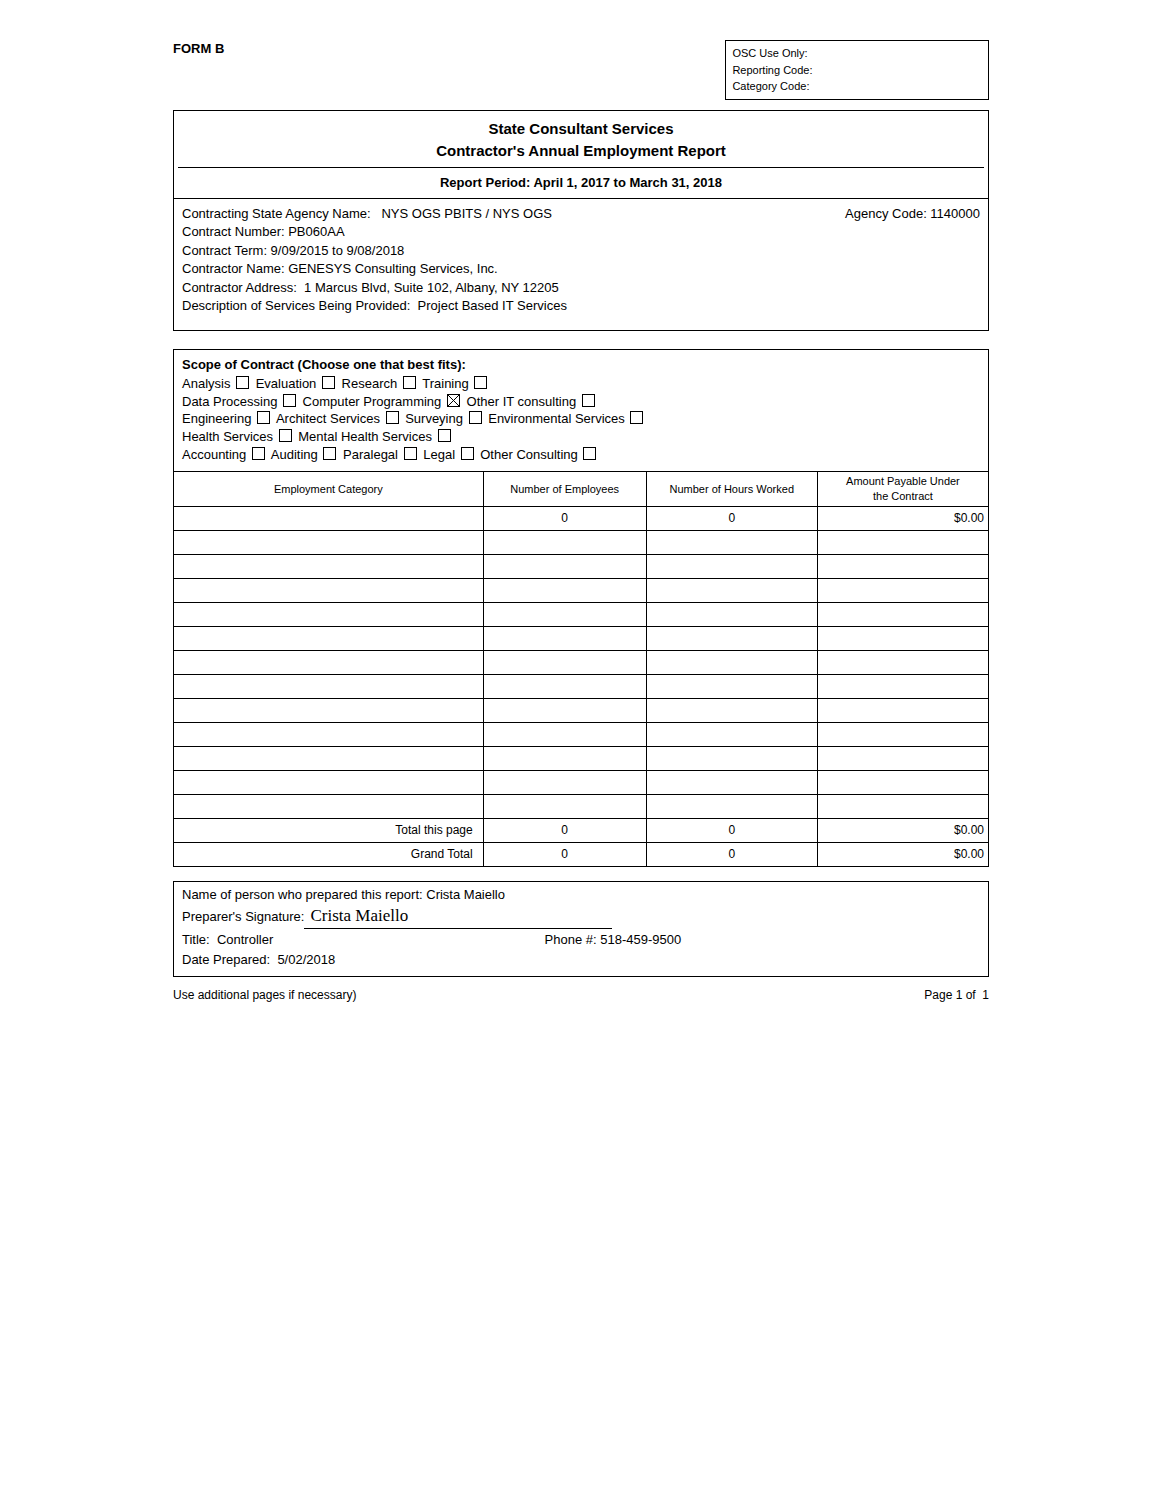FORM B
OSC Use Only:
Reporting Code:
Category Code:
State Consultant Services
Contractor's Annual Employment Report
Report Period: April 1, 2017 to March 31, 2018
Contracting State Agency Name: NYS OGS PBITS / NYS OGS Agency Code: 1140000
Contract Number: PB060AA
Contract Term: 9/09/2015 to 9/08/2018
Contractor Name: GENESYS Consulting Services, Inc.
Contractor Address: 1 Marcus Blvd, Suite 102, Albany, NY 12205
Description of Services Being Provided: Project Based IT Services
Scope of Contract (Choose one that best fits):
Analysis Evaluation Research Training
Data Processing Computer Programming Other IT consulting
Engineering Architect Services Surveying Environmental Services
Health Services Mental Health Services
Accounting Auditing Paralegal Legal Other Consulting
| Employment Category | Number of Employees | Number of Hours Worked | Amount Payable Under the Contract |
| --- | --- | --- | --- |
| | 0 | 0 | $0.00 |
| Total this page | 0 | 0 | $0.00 |
| Grand Total | 0 | 0 | $0.00 |
Name of person who prepared this report: Crista Maiello
Preparer's Signature:Crista Maiello
Title: Controller Phone #: 518-459-9500
Date Prepared: 5/02/2018
Use additional pages if necessary) Page 1 of 1